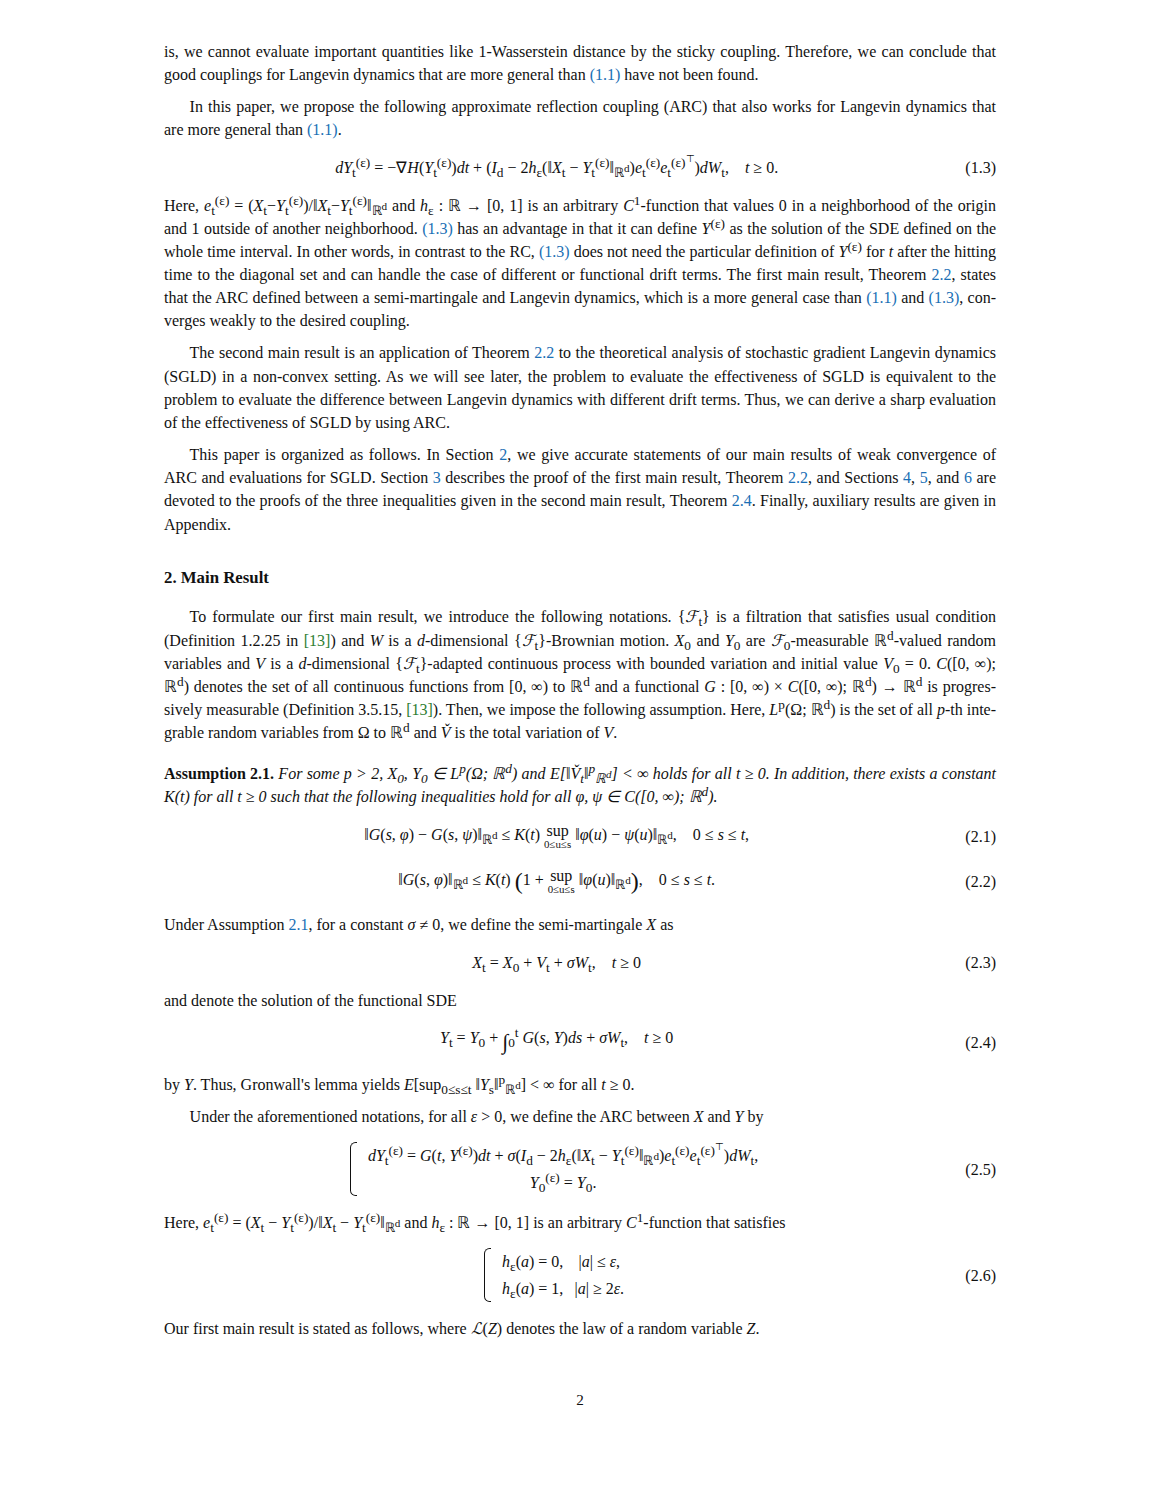is, we cannot evaluate important quantities like 1-Wasserstein distance by the sticky coupling. Therefore, we can conclude that good couplings for Langevin dynamics that are more general than (1.1) have not been found.
In this paper, we propose the following approximate reflection coupling (ARC) that also works for Langevin dynamics that are more general than (1.1).
dYt(ε) = −∇H(Yt(ε))dt + (Id − 2hε(‖Xt − Yt(ε)‖ℝd)et(ε)et(ε)⊤)dWt, t ≥ 0.
(1.3)
Here, et(ε) = (Xt−Yt(ε))/‖Xt−Yt(ε)‖ℝd and hε : ℝ → [0, 1] is an arbitrary C1-function that values 0 in a neighborhood of the origin and 1 outside of another neighborhood. (1.3) has an advantage in that it can define Y(ε) as the solution of the SDE defined on the whole time interval. In other words, in contrast to the RC, (1.3) does not need the particular definition of Y(ε) for t after the hitting time to the diagonal set and can handle the case of different or functional drift terms. The first main result, Theorem 2.2, states that the ARC defined between a semi-martingale and Langevin dynamics, which is a more general case than (1.1) and (1.3), converges weakly to the desired coupling.
The second main result is an application of Theorem 2.2 to the theoretical analysis of stochastic gradient Langevin dynamics (SGLD) in a non-convex setting. As we will see later, the problem to evaluate the effectiveness of SGLD is equivalent to the problem to evaluate the difference between Langevin dynamics with different drift terms. Thus, we can derive a sharp evaluation of the effectiveness of SGLD by using ARC.
This paper is organized as follows. In Section 2, we give accurate statements of our main results of weak convergence of ARC and evaluations for SGLD. Section 3 describes the proof of the first main result, Theorem 2.2, and Sections 4, 5, and 6 are devoted to the proofs of the three inequalities given in the second main result, Theorem 2.4. Finally, auxiliary results are given in Appendix.
2. Main Result
To formulate our first main result, we introduce the following notations. {ℱt} is a filtration that satisfies usual condition (Definition 1.2.25 in [13]) and W is a d-dimensional {ℱt}-Brownian motion. X0 and Y0 are ℱ0-measurable ℝd-valued random variables and V is a d-dimensional {ℱt}-adapted continuous process with bounded variation and initial value V0 = 0. C([0, ∞); ℝd) denotes the set of all continuous functions from [0, ∞) to ℝd and a functional G : [0, ∞) × C([0, ∞); ℝd) → ℝd is progressively measurable (Definition 3.5.15, [13]). Then, we impose the following assumption. Here, Lp(Ω; ℝd) is the set of all p-th integrable random variables from Ω to ℝd and V̌ is the total variation of V.
Assumption 2.1. For some p > 2, X0, Y0 ∈ Lp(Ω; ℝd) and E[‖V̌t‖pℝd] < ∞ holds for all t ≥ 0. In addition, there exists a constant K(t) for all t ≥ 0 such that the following inequalities hold for all φ, ψ ∈ C([0, ∞); ℝd).
‖G(s, φ) − G(s, ψ)‖ℝd ≤ K(t) sup 0≤u≤s ‖φ(u) − ψ(u)‖ℝd, 0 ≤ s ≤ t,
(2.1)
‖G(s, φ)‖ℝd ≤ K(t) (1 + sup 0≤u≤s ‖φ(u)‖ℝd), 0 ≤ s ≤ t.
(2.2)
Under Assumption 2.1, for a constant σ ≠ 0, we define the semi-martingale X as
Xt = X0 + Vt + σWt, t ≥ 0
(2.3)
and denote the solution of the functional SDE
Yt = Y0 + ∫0t G(s, Y)ds + σWt, t ≥ 0
(2.4)
by Y. Thus, Gronwall's lemma yields E[sup0≤s≤t ‖Ys‖pℝd] < ∞ for all t ≥ 0.
Under the aforementioned notations, for all ε > 0, we define the ARC between X and Y by
| dY t (ε) = G ( t , Y (ε) ) dt + σ ( I d − 2 h ε (‖ X t − Y t (ε) ‖ ℝ d ) e t (ε) e t (ε) ⊤ ) dW t , |
| Y 0 (ε) = Y 0 . |
(2.5)
Here, et(ε) = (Xt − Yt(ε))/‖Xt − Yt(ε)‖ℝd and hε : ℝ → [0, 1] is an arbitrary C1-function that satisfies
| h ε ( a ) = 0, | / a / ≤ ε , |
| h ε ( a ) = 1, | / a / ≥ 2 ε . |
(2.6)
Our first main result is stated as follows, where ℒ(Z) denotes the law of a random variable Z.
2